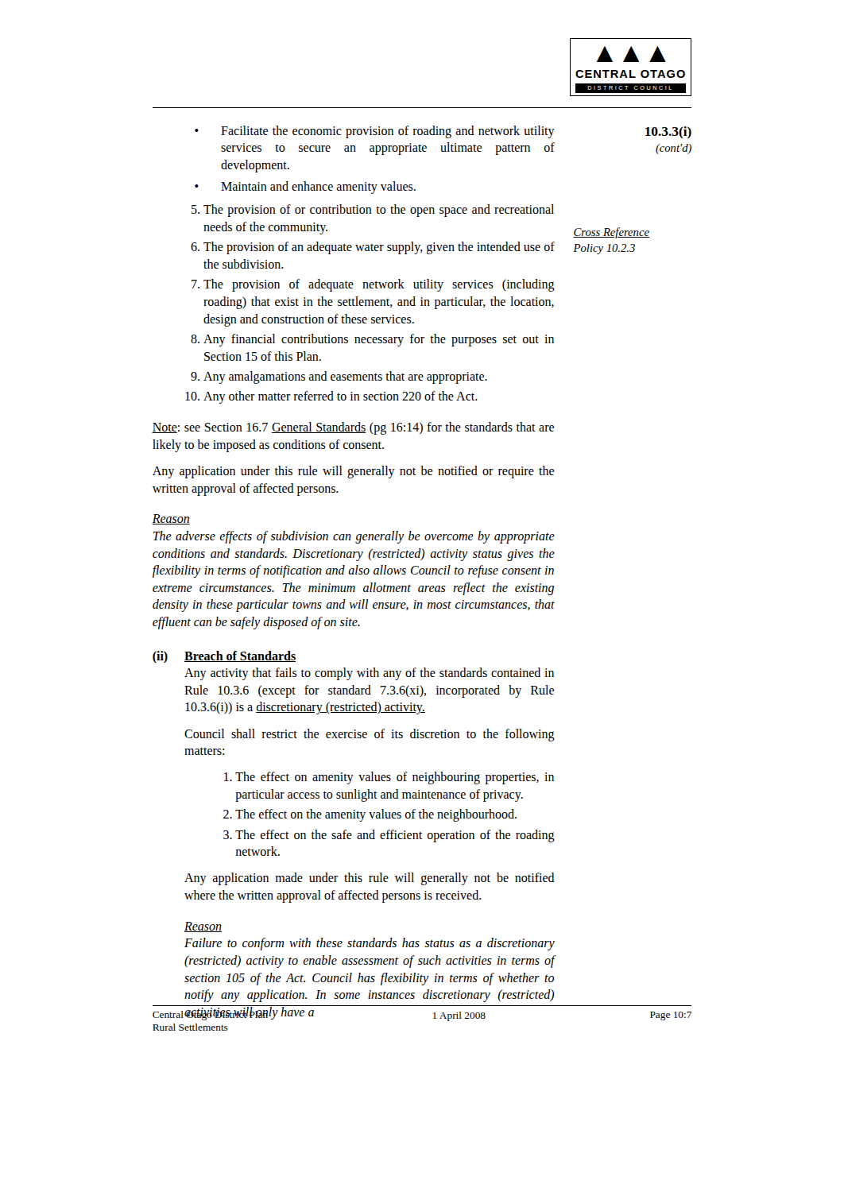▲▲▲
CENTRAL OTAGO
DISTRICT COUNCIL
Facilitate the economic provision of roading and network utility services to secure an appropriate ultimate pattern of development.
Maintain and enhance amenity values.
The provision of or contribution to the open space and recreational needs of the community.
The provision of an adequate water supply, given the intended use of the subdivision.
The provision of adequate network utility services (including roading) that exist in the settlement, and in particular, the location, design and construction of these services.
Any financial contributions necessary for the purposes set out in Section 15 of this Plan.
Any amalgamations and easements that are appropriate.
Any other matter referred to in section 220 of the Act.
Note: see Section 16.7 General Standards (pg 16:14) for the standards that are likely to be imposed as conditions of consent.
Any application under this rule will generally not be notified or require the written approval of affected persons.
Reason
The adverse effects of subdivision can generally be overcome by appropriate conditions and standards. Discretionary (restricted) activity status gives the flexibility in terms of notification and also allows Council to refuse consent in extreme circumstances. The minimum allotment areas reflect the existing density in these particular towns and will ensure, in most circumstances, that effluent can be safely disposed of on site.
(ii) Breach of Standards
Any activity that fails to comply with any of the standards contained in Rule 10.3.6 (except for standard 7.3.6(xi), incorporated by Rule 10.3.6(i)) is a discretionary (restricted) activity.
Council shall restrict the exercise of its discretion to the following matters:
The effect on amenity values of neighbouring properties, in particular access to sunlight and maintenance of privacy.
The effect on the amenity values of the neighbourhood.
The effect on the safe and efficient operation of the roading network.
Any application made under this rule will generally not be notified where the written approval of affected persons is received.
Reason
Failure to conform with these standards has status as a discretionary (restricted) activity to enable assessment of such activities in terms of section 105 of the Act. Council has flexibility in terms of whether to notify any application. In some instances discretionary (restricted) activities will only have a
10.3.3(i)
(cont'd)
Cross Reference Policy 10.2.3
Central Otago District Plan
Rural Settlements
1 April 2008
Page 10:7